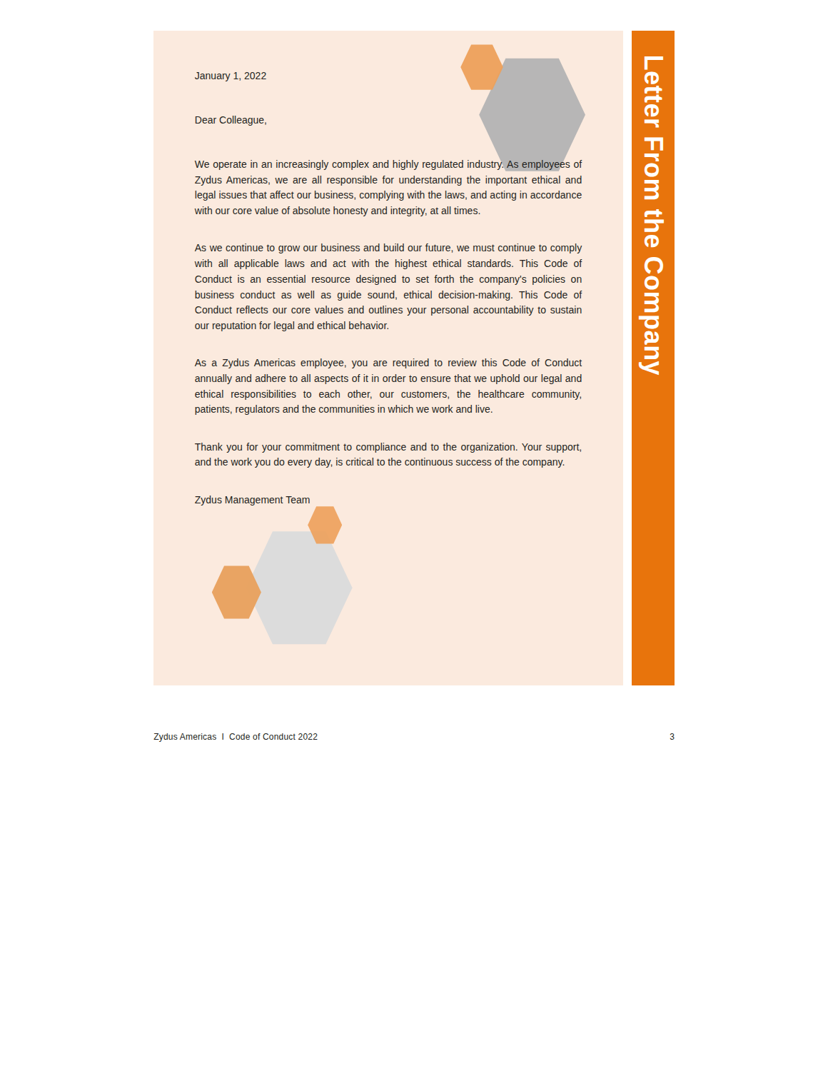January 1, 2022
Dear Colleague,
We operate in an increasingly complex and highly regulated industry. As employees of Zydus Americas, we are all responsible for understanding the important ethical and legal issues that affect our business, complying with the laws, and acting in accordance with our core value of absolute honesty and integrity, at all times.
As we continue to grow our business and build our future, we must continue to comply with all applicable laws and act with the highest ethical standards. This Code of Conduct is an essential resource designed to set forth the company's policies on business conduct as well as guide sound, ethical decision-making. This Code of Conduct reflects our core values and outlines your personal accountability to sustain our reputation for legal and ethical behavior.
As a Zydus Americas employee, you are required to review this Code of Conduct annually and adhere to all aspects of it in order to ensure that we uphold our legal and ethical responsibilities to each other, our customers, the healthcare community, patients, regulators and the communities in which we work and live.
Thank you for your commitment to compliance and to the organization. Your support, and the work you do every day, is critical to the continuous success of the company.
Zydus Management Team
Letter From the Company
Zydus Americas I Code of Conduct 2022
3